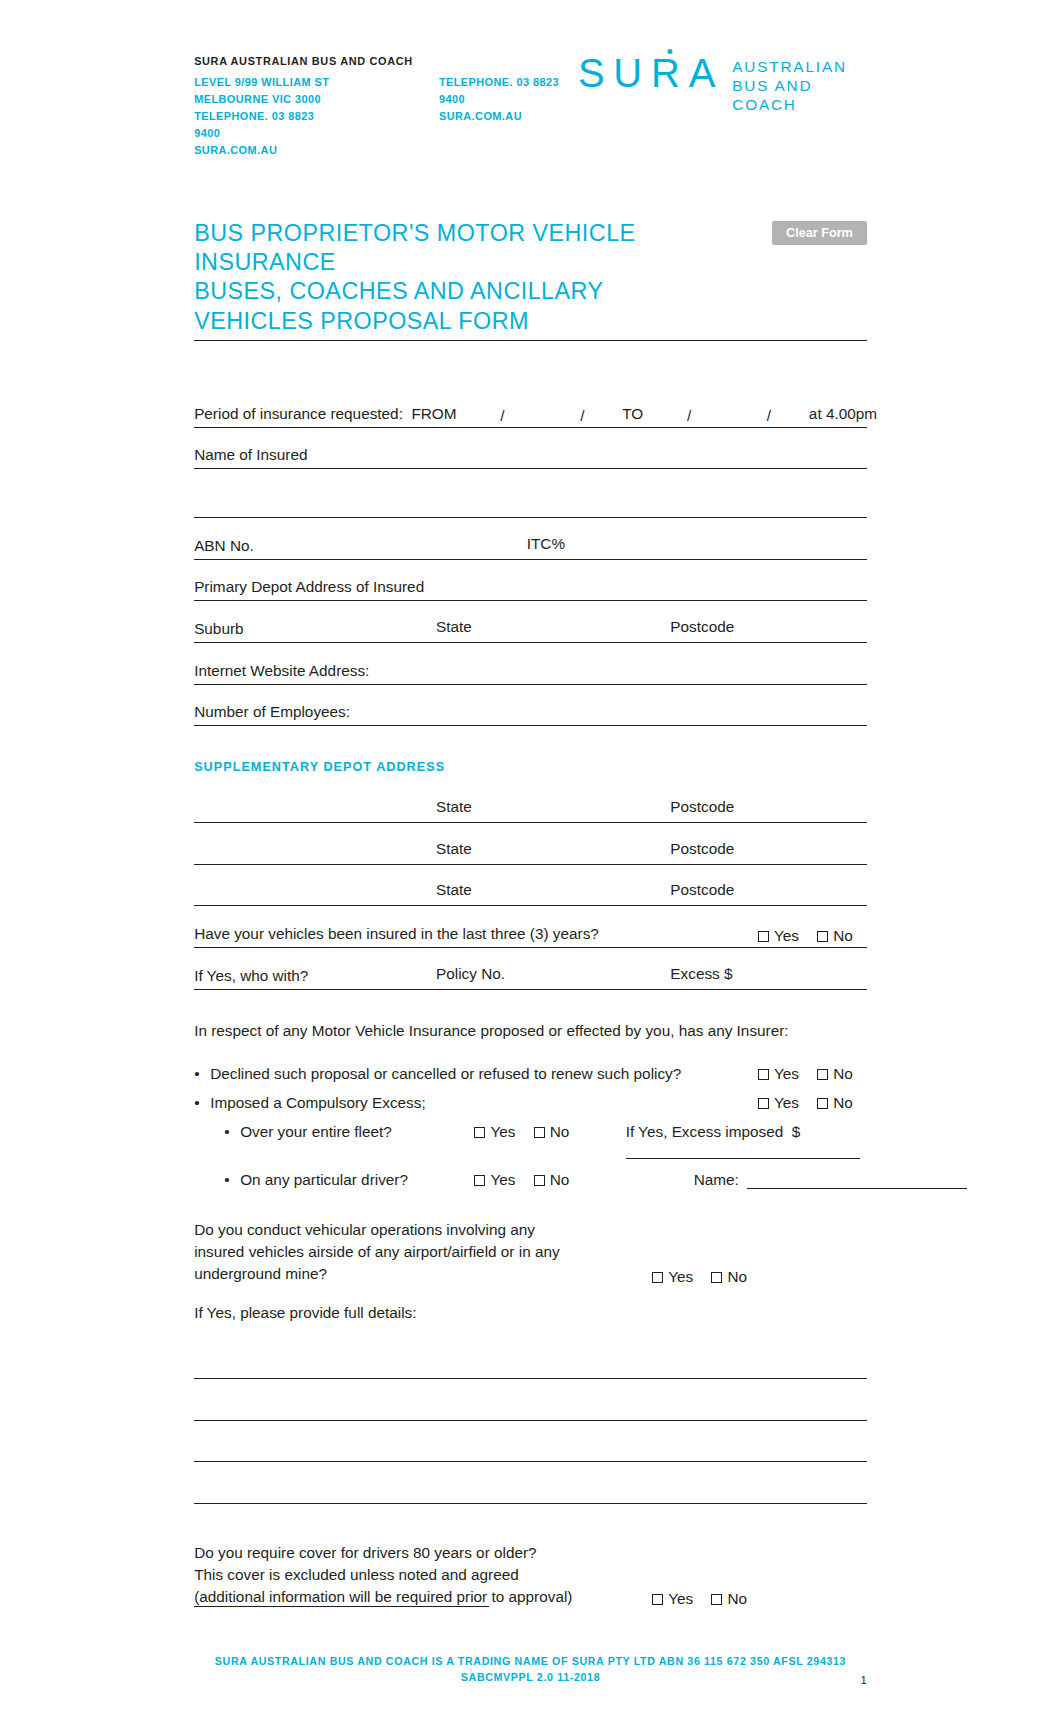SURA Australian Bus and Coach
Level 9/99 William St
Melbourne VIC 3000
Telephone. 03 8823 9400
sura.com.au
Telephone. 03 8823 9400
sura.com.au
SURA
Australian
Bus and Coach
Bus Proprietor's Motor Vehicle Insurance
Buses, Coaches and Ancillary Vehicles Proposal Form
Clear Form
Period of insurance requested: FROM / / TO / / at 4.00pm
Name of Insured
ABN No. ITC%
Primary Depot Address of Insured
Suburb State Postcode
Internet Website Address:
Number of Employees:
Supplementary Depot Address
State Postcode
State Postcode
State Postcode
Have your vehicles been insured in the last three (3) years? Yes No
If Yes, who with? Policy No. Excess $
In respect of any Motor Vehicle Insurance proposed or effected by you, has any Insurer:
• Declined such proposal or cancelled or refused to renew such policy? Yes No
• Imposed a Compulsory Excess; Yes No
• Over your entire fleet? Yes No If Yes, Excess imposed $
• On any particular driver? Yes No Name:
Do you conduct vehicular operations involving any
insured vehicles airside of any airport/airfield or in any underground mine?
Yes No
If Yes, please provide full details:
Do you require cover for drivers 80 years or older?
This cover is excluded unless noted and agreed
(additional information will be required prior to approval)
Yes No
SURA Australian Bus and Coach is a trading name of SURA Pty Ltd ABN 36 115 672 350 AFSL 294313
SABCMVPPL 2.0 11-2018 1